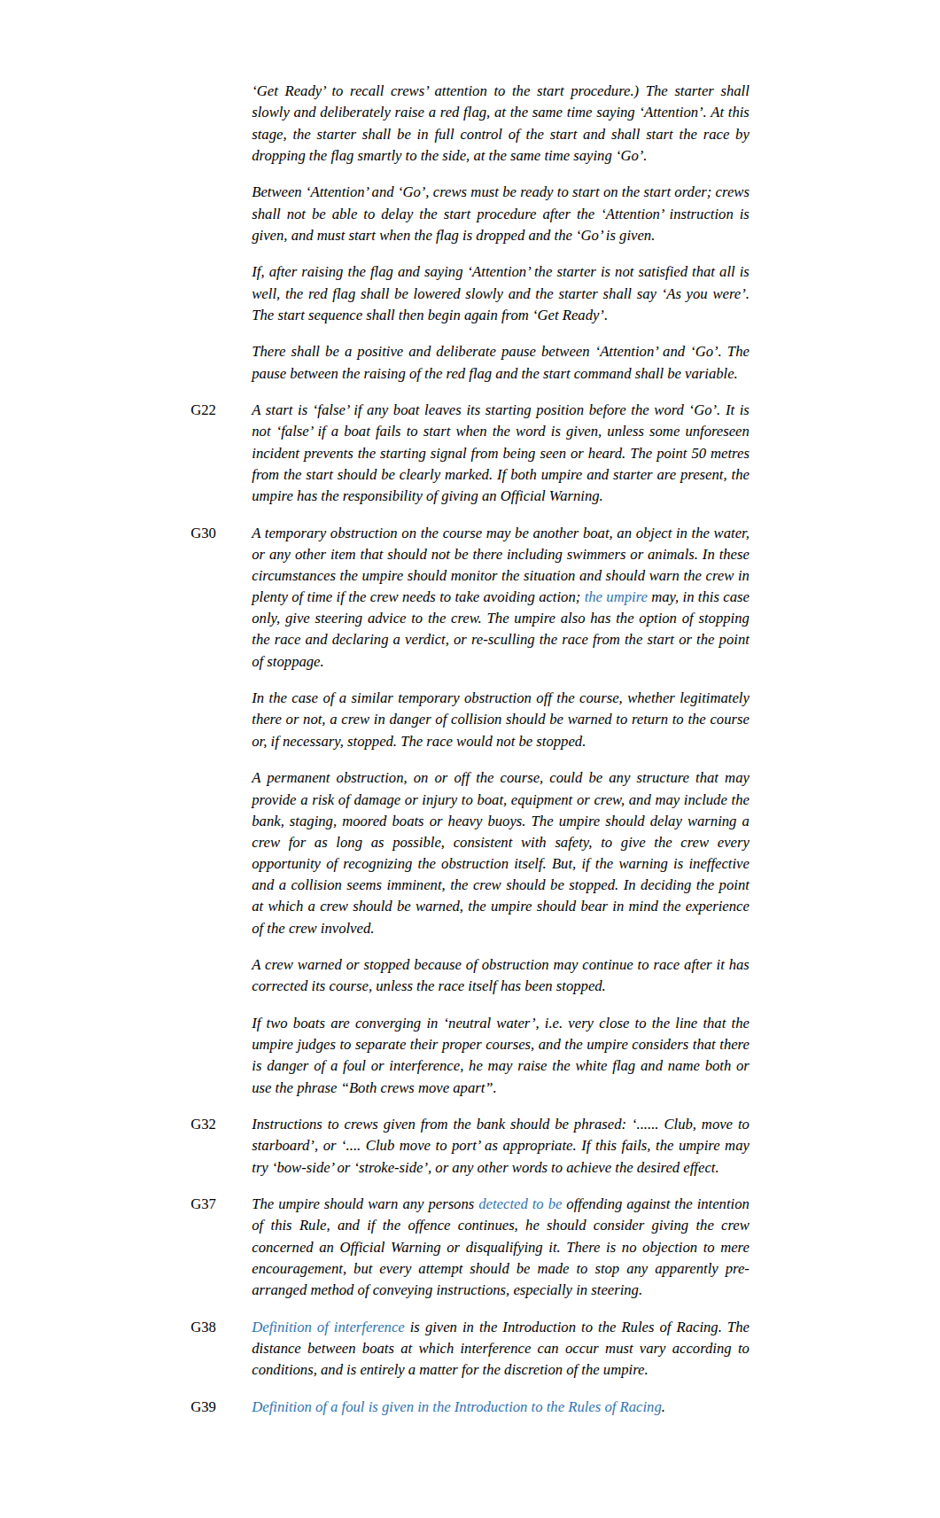‘Get Ready’ to recall crews’ attention to the start procedure.) The starter shall slowly and deliberately raise a red flag, at the same time saying ‘Attention’. At this stage, the starter shall be in full control of the start and shall start the race by dropping the flag smartly to the side, at the same time saying ‘Go’.
Between ‘Attention’ and ‘Go’, crews must be ready to start on the start order; crews shall not be able to delay the start procedure after the ‘Attention’ instruction is given, and must start when the flag is dropped and the ‘Go’ is given.
If, after raising the flag and saying ‘Attention’ the starter is not satisfied that all is well, the red flag shall be lowered slowly and the starter shall say ‘As you were’. The start sequence shall then begin again from ‘Get Ready’.
There shall be a positive and deliberate pause between ‘Attention’ and ‘Go’. The pause between the raising of the red flag and the start command shall be variable.
G22
A start is ‘false’ if any boat leaves its starting position before the word ‘Go’. It is not ‘false’ if a boat fails to start when the word is given, unless some unforeseen incident prevents the starting signal from being seen or heard. The point 50 metres from the start should be clearly marked. If both umpire and starter are present, the umpire has the responsibility of giving an Official Warning.
G30
A temporary obstruction on the course may be another boat, an object in the water, or any other item that should not be there including swimmers or animals. In these circumstances the umpire should monitor the situation and should warn the crew in plenty of time if the crew needs to take avoiding action; the umpire may, in this case only, give steering advice to the crew. The umpire also has the option of stopping the race and declaring a verdict, or re-sculling the race from the start or the point of stoppage.
In the case of a similar temporary obstruction off the course, whether legitimately there or not, a crew in danger of collision should be warned to return to the course or, if necessary, stopped. The race would not be stopped.
A permanent obstruction, on or off the course, could be any structure that may provide a risk of damage or injury to boat, equipment or crew, and may include the bank, staging, moored boats or heavy buoys. The umpire should delay warning a crew for as long as possible, consistent with safety, to give the crew every opportunity of recognizing the obstruction itself. But, if the warning is ineffective and a collision seems imminent, the crew should be stopped. In deciding the point at which a crew should be warned, the umpire should bear in mind the experience of the crew involved.
A crew warned or stopped because of obstruction may continue to race after it has corrected its course, unless the race itself has been stopped.
If two boats are converging in ‘neutral water’, i.e. very close to the line that the umpire judges to separate their proper courses, and the umpire considers that there is danger of a foul or interference, he may raise the white flag and name both or use the phrase “Both crews move apart”.
G32
Instructions to crews given from the bank should be phrased: ‘...... Club, move to starboard’, or ‘.... Club move to port’ as appropriate. If this fails, the umpire may try ‘bow-side’ or ‘stroke-side’, or any other words to achieve the desired effect.
G37
The umpire should warn any persons detected to be offending against the intention of this Rule, and if the offence continues, he should consider giving the crew concerned an Official Warning or disqualifying it. There is no objection to mere encouragement, but every attempt should be made to stop any apparently pre-arranged method of conveying instructions, especially in steering.
G38
Definition of interference is given in the Introduction to the Rules of Racing. The distance between boats at which interference can occur must vary according to conditions, and is entirely a matter for the discretion of the umpire.
G39
Definition of a foul is given in the Introduction to the Rules of Racing.